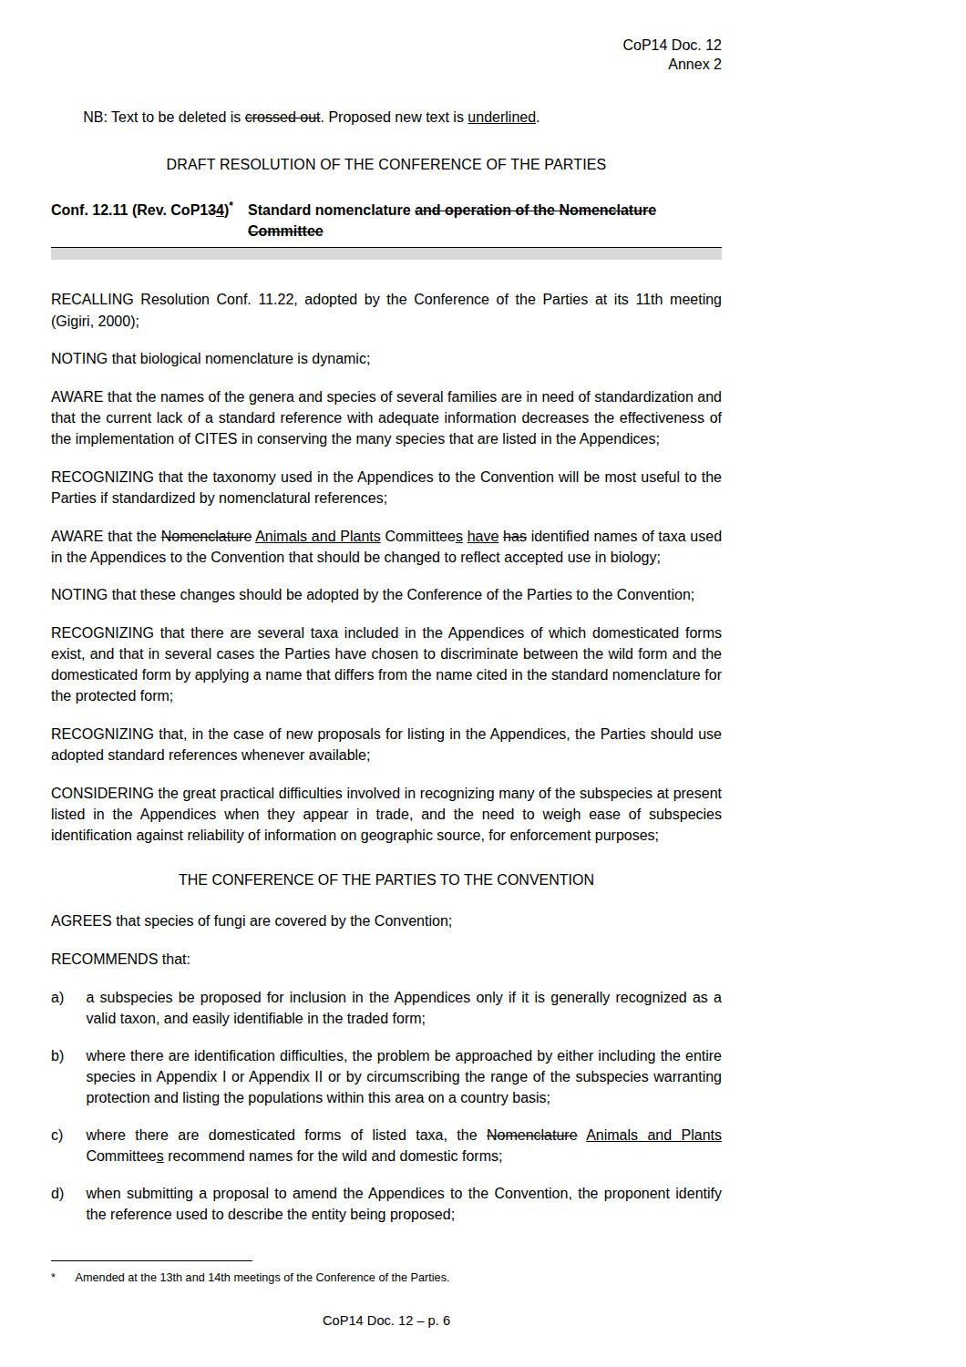CoP14 Doc. 12
Annex 2
NB: Text to be deleted is crossed out. Proposed new text is underlined.
DRAFT RESOLUTION OF THE CONFERENCE OF THE PARTIES
Conf. 12.11 (Rev. CoP134)* Standard nomenclature and operation of the Nomenclature Committee
RECALLING Resolution Conf. 11.22, adopted by the Conference of the Parties at its 11th meeting (Gigiri, 2000);
NOTING that biological nomenclature is dynamic;
AWARE that the names of the genera and species of several families are in need of standardization and that the current lack of a standard reference with adequate information decreases the effectiveness of the implementation of CITES in conserving the many species that are listed in the Appendices;
RECOGNIZING that the taxonomy used in the Appendices to the Convention will be most useful to the Parties if standardized by nomenclatural references;
AWARE that the Nomenclature Animals and Plants Committees have has identified names of taxa used in the Appendices to the Convention that should be changed to reflect accepted use in biology;
NOTING that these changes should be adopted by the Conference of the Parties to the Convention;
RECOGNIZING that there are several taxa included in the Appendices of which domesticated forms exist, and that in several cases the Parties have chosen to discriminate between the wild form and the domesticated form by applying a name that differs from the name cited in the standard nomenclature for the protected form;
RECOGNIZING that, in the case of new proposals for listing in the Appendices, the Parties should use adopted standard references whenever available;
CONSIDERING the great practical difficulties involved in recognizing many of the subspecies at present listed in the Appendices when they appear in trade, and the need to weigh ease of subspecies identification against reliability of information on geographic source, for enforcement purposes;
THE CONFERENCE OF THE PARTIES TO THE CONVENTION
AGREES that species of fungi are covered by the Convention;
RECOMMENDS that:
a) a subspecies be proposed for inclusion in the Appendices only if it is generally recognized as a valid taxon, and easily identifiable in the traded form;
b) where there are identification difficulties, the problem be approached by either including the entire species in Appendix I or Appendix II or by circumscribing the range of the subspecies warranting protection and listing the populations within this area on a country basis;
c) where there are domesticated forms of listed taxa, the Nomenclature Animals and Plants Committees recommend names for the wild and domestic forms;
d) when submitting a proposal to amend the Appendices to the Convention, the proponent identify the reference used to describe the entity being proposed;
* Amended at the 13th and 14th meetings of the Conference of the Parties.
CoP14 Doc. 12 – p. 6